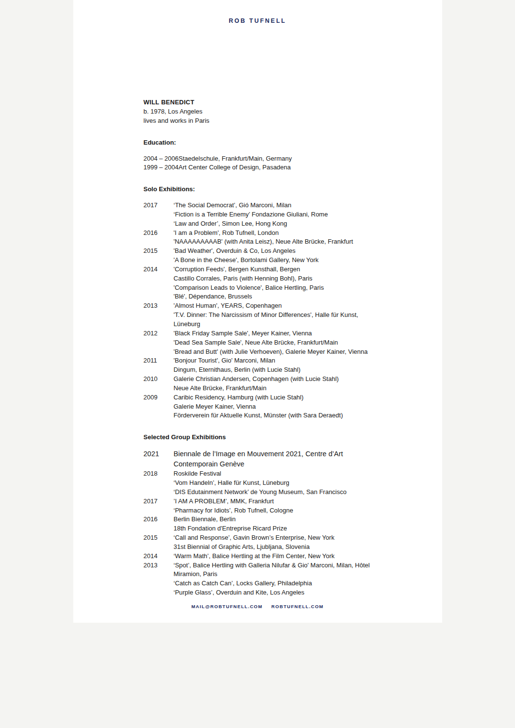ROB TUFNELL
WILL BENEDICT
b. 1978, Los Angeles
lives and works in Paris
Education:
| 2004 – 2006 | Staedelschule, Frankfurt/Main, Germany |
| 1999 – 2004 | Art Center College of Design, Pasadena |
Solo Exhibitions:
| 2017 | ‘The Social Democrat’, Gió Marconi, Milan ‘Fiction is a Terrible Enemy’ Fondazione Giuliani, Rome ‘Law and Order’, Simon Lee, Hong Kong |
| 2016 | 'I am a Problem', Rob Tufnell, London 'NAAAAAAAAAB' (with Anita Leisz), Neue Alte Brücke, Frankfurt |
| 2015 | 'Bad Weather', Overduin & Co, Los Angeles 'A Bone in the Cheese', Bortolami Gallery, New York |
| 2014 | 'Corruption Feeds', Bergen Kunsthall, Bergen Castillo Corrales, Paris (with Henning Bohl), Paris 'Comparison Leads to Violence', Balice Hertling, Paris 'Blé', Dépendance, Brussels |
| 2013 | 'Almost Human', YEARS, Copenhagen 'T.V. Dinner: The Narcissism of Minor Differences', Halle für Kunst, Lüneburg |
| 2012 | 'Black Friday Sample Sale', Meyer Kainer, Vienna 'Dead Sea Sample Sale', Neue Alte Brücke, Frankfurt/Main 'Bread and Butt' (with Julie Verhoeven), Galerie Meyer Kainer, Vienna |
| 2011 | 'Bonjour Tourist', Gio' Marconi, Milan Dingum, Eternithaus, Berlin (with Lucie Stahl) |
| 2010 | Galerie Christian Andersen, Copenhagen (with Lucie Stahl) Neue Alte Brücke, Frankfurt/Main |
| 2009 | Caribic Residency, Hamburg (with Lucie Stahl) Galerie Meyer Kainer, Vienna Förderverein für Aktuelle Kunst, Münster (with Sara Deraedt) |
Selected Group Exhibitions
| 2021 | Biennale de l’Image en Mouvement 2021, Centre d’Art Contemporain Genève |
| 2018 | Roskilde Festival ‘Vom Handeln’, Halle für Kunst, Lüneburg ‘DIS Edutainment Network’ de Young Museum, San Francisco |
| 2017 | ’I AM A PROBLEM’, MMK, Frankfurt ‘Pharmacy for Idiots’, Rob Tufnell, Cologne |
| 2016 | Berlin Biennale, Berlin 18th Fondation d'Entreprise Ricard Prize |
| 2015 | ‘Call and Response’, Gavin Brown’s Enterprise, New York 31st Biennial of Graphic Arts, Ljubljana, Slovenia |
| 2014 | ‘Warm Math’, Balice Hertling at the Film Center, New York |
| 2013 | ‘Spot’, Balice Hertling with Galleria Nilufar & Gio' Marconi, Milan, Hôtel Miramion, Paris ‘Catch as Catch Can’, Locks Gallery, Philadelphia ‘Purple Glass’, Overduin and Kite, Los Angeles |
MAIL@ROBTUFNELL.COM ROBTUFNELL.COM